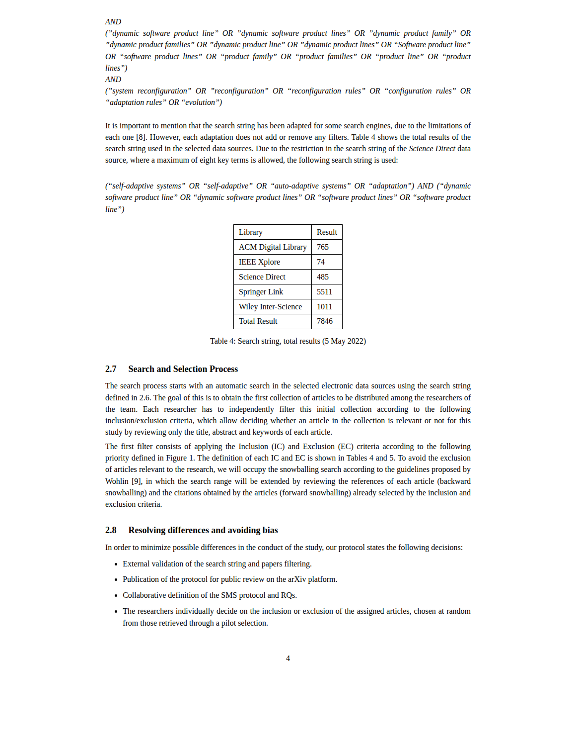AND
(”dynamic software product line” OR ”dynamic software product lines” OR ”dynamic product family” OR ”dynamic product families” OR ”dynamic product line” OR ”dynamic product lines” OR “Software product line” OR “software product lines” OR “product family” OR “product families” OR “product line” OR “product lines”)
AND
(”system reconfiguration” OR ”reconfiguration” OR “reconfiguration rules” OR “configuration rules” OR “adaptation rules” OR “evolution”)
It is important to mention that the search string has been adapted for some search engines, due to the limitations of each one [8]. However, each adaptation does not add or remove any filters. Table 4 shows the total results of the search string used in the selected data sources. Due to the restriction in the search string of the Science Direct data source, where a maximum of eight key terms is allowed, the following search string is used:
(“self-adaptive systems” OR “self-adaptive” OR “auto-adaptive systems” OR “adaptation”) AND (“dynamic software product line” OR “dynamic software product lines” OR “software product lines” OR “software product line”)
| Library | Result |
| ACM Digital Library | 765 |
| IEEE Xplore | 74 |
| Science Direct | 485 |
| Springer Link | 5511 |
| Wiley Inter-Science | 1011 |
| Total Result | 7846 |
Table 4: Search string, total results (5 May 2022)
2.7 Search and Selection Process
The search process starts with an automatic search in the selected electronic data sources using the search string defined in 2.6. The goal of this is to obtain the first collection of articles to be distributed among the researchers of the team. Each researcher has to independently filter this initial collection according to the following inclusion/exclusion criteria, which allow deciding whether an article in the collection is relevant or not for this study by reviewing only the title, abstract and keywords of each article.
The first filter consists of applying the Inclusion (IC) and Exclusion (EC) criteria according to the following priority defined in Figure 1. The definition of each IC and EC is shown in Tables 4 and 5. To avoid the exclusion of articles relevant to the research, we will occupy the snowballing search according to the guidelines proposed by Wohlin [9], in which the search range will be extended by reviewing the references of each article (backward snowballing) and the citations obtained by the articles (forward snowballing) already selected by the inclusion and exclusion criteria.
2.8 Resolving differences and avoiding bias
In order to minimize possible differences in the conduct of the study, our protocol states the following decisions:
External validation of the search string and papers filtering.
Publication of the protocol for public review on the arXiv platform.
Collaborative definition of the SMS protocol and RQs.
The researchers individually decide on the inclusion or exclusion of the assigned articles, chosen at random from those retrieved through a pilot selection.
4